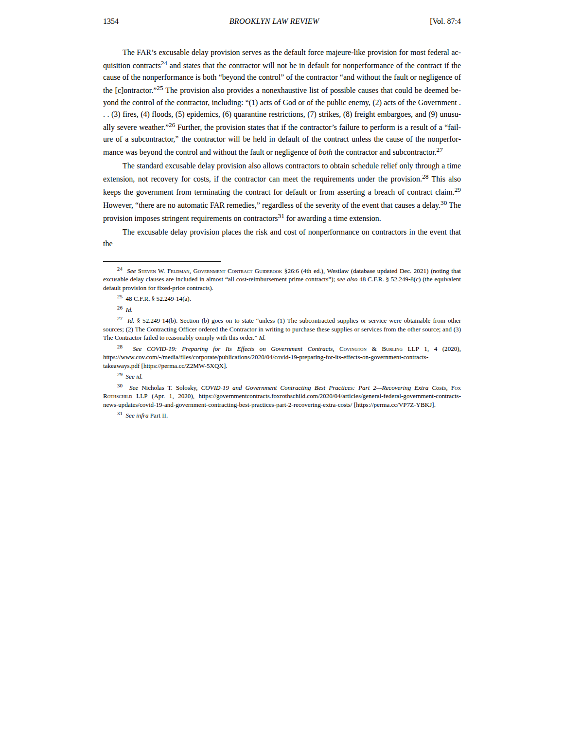1354 BROOKLYN LAW REVIEW [Vol. 87:4
The FAR’s excusable delay provision serves as the default force majeure-like provision for most federal acquisition contracts24 and states that the contractor will not be in default for nonperformance of the contract if the cause of the nonperformance is both “beyond the control” of the contractor “and without the fault or negligence of the [c]ontractor.”25 The provision also provides a nonexhaustive list of possible causes that could be deemed beyond the control of the contractor, including: “(1) acts of God or of the public enemy, (2) acts of the Government . . . (3) fires, (4) floods, (5) epidemics, (6) quarantine restrictions, (7) strikes, (8) freight embargoes, and (9) unusually severe weather.”26 Further, the provision states that if the contractor’s failure to perform is a result of a “failure of a subcontractor,” the contractor will be held in default of the contract unless the cause of the nonperformance was beyond the control and without the fault or negligence of both the contractor and subcontractor.27
The standard excusable delay provision also allows contractors to obtain schedule relief only through a time extension, not recovery for costs, if the contractor can meet the requirements under the provision.28 This also keeps the government from terminating the contract for default or from asserting a breach of contract claim.29 However, “there are no automatic FAR remedies,” regardless of the severity of the event that causes a delay.30 The provision imposes stringent requirements on contractors31 for awarding a time extension.
The excusable delay provision places the risk and cost of nonperformance on contractors in the event that the
24 See Steven W. Feldman, Government Contract Guidebook §26:6 (4th ed.), Westlaw (database updated Dec. 2021) (noting that excusable delay clauses are included in almost “all cost-reimbursement prime contracts”); see also 48 C.F.R. § 52.249-8(c) (the equivalent default provision for fixed-price contracts).
25 48 C.F.R. § 52.249-14(a).
26 Id.
27 Id. § 52.249-14(b). Section (b) goes on to state “unless (1) The subcontracted supplies or service were obtainable from other sources; (2) The Contracting Officer ordered the Contractor in writing to purchase these supplies or services from the other source; and (3) The Contractor failed to reasonably comply with this order.” Id.
28 See COVID-19: Preparing for Its Effects on Government Contracts, Covington & Burling LLP 1, 4 (2020), https://www.cov.com/-/media/files/corporate/publications/2020/04/covid-19-preparing-for-its-effects-on-government-contracts-takeaways.pdf [https://perma.cc/Z2MW-5XQX].
29 See id.
30 See Nicholas T. Solosky, COVID-19 and Government Contracting Best Practices: Part 2—Recovering Extra Costs, Fox Rothschild LLP (Apr. 1, 2020), https://governmentcontracts.foxrothschild.com/2020/04/articles/general-federal-government-contracts-news-updates/covid-19-and-government-contracting-best-practices-part-2-recovering-extra-costs/ [https://perma.cc/VP7Z-YBKJ].
31 See infra Part II.